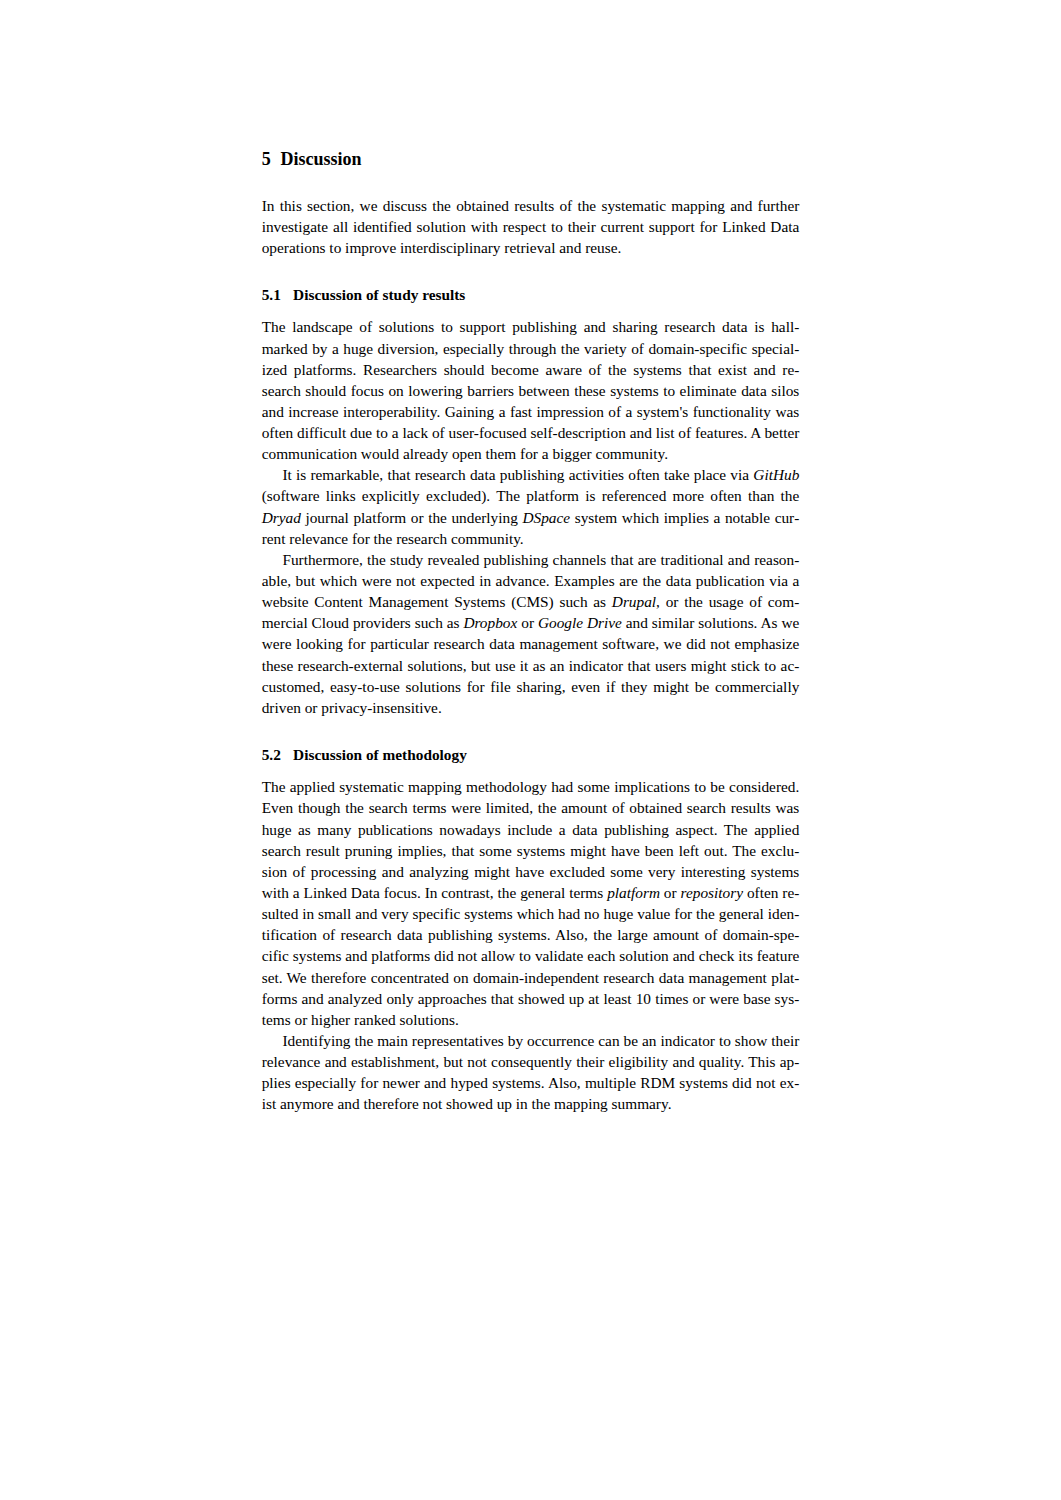5 Discussion
In this section, we discuss the obtained results of the systematic mapping and further investigate all identified solution with respect to their current support for Linked Data operations to improve interdisciplinary retrieval and reuse.
5.1 Discussion of study results
The landscape of solutions to support publishing and sharing research data is hallmarked by a huge diversion, especially through the variety of domain-specific specialized platforms. Researchers should become aware of the systems that exist and research should focus on lowering barriers between these systems to eliminate data silos and increase interoperability. Gaining a fast impression of a system's functionality was often difficult due to a lack of user-focused self-description and list of features. A better communication would already open them for a bigger community.
It is remarkable, that research data publishing activities often take place via GitHub (software links explicitly excluded). The platform is referenced more often than the Dryad journal platform or the underlying DSpace system which implies a notable current relevance for the research community.
Furthermore, the study revealed publishing channels that are traditional and reasonable, but which were not expected in advance. Examples are the data publication via a website Content Management Systems (CMS) such as Drupal, or the usage of commercial Cloud providers such as Dropbox or Google Drive and similar solutions. As we were looking for particular research data management software, we did not emphasize these research-external solutions, but use it as an indicator that users might stick to accustomed, easy-to-use solutions for file sharing, even if they might be commercially driven or privacy-insensitive.
5.2 Discussion of methodology
The applied systematic mapping methodology had some implications to be considered. Even though the search terms were limited, the amount of obtained search results was huge as many publications nowadays include a data publishing aspect. The applied search result pruning implies, that some systems might have been left out. The exclusion of processing and analyzing might have excluded some very interesting systems with a Linked Data focus. In contrast, the general terms platform or repository often resulted in small and very specific systems which had no huge value for the general identification of research data publishing systems. Also, the large amount of domain-specific systems and platforms did not allow to validate each solution and check its feature set. We therefore concentrated on domain-independent research data management platforms and analyzed only approaches that showed up at least 10 times or were base systems or higher ranked solutions.
Identifying the main representatives by occurrence can be an indicator to show their relevance and establishment, but not consequently their eligibility and quality. This applies especially for newer and hyped systems. Also, multiple RDM systems did not exist anymore and therefore not showed up in the mapping summary.